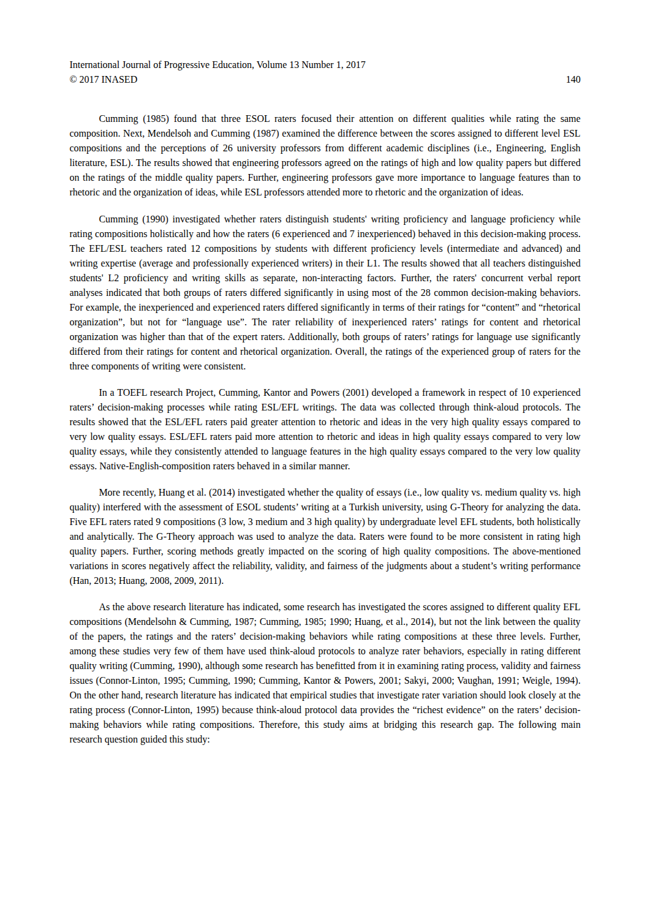International Journal of Progressive Education, Volume 13 Number 1, 2017 © 2017 INASED 140
Cumming (1985) found that three ESOL raters focused their attention on different qualities while rating the same composition. Next, Mendelsoh and Cumming (1987) examined the difference between the scores assigned to different level ESL compositions and the perceptions of 26 university professors from different academic disciplines (i.e., Engineering, English literature, ESL). The results showed that engineering professors agreed on the ratings of high and low quality papers but differed on the ratings of the middle quality papers. Further, engineering professors gave more importance to language features than to rhetoric and the organization of ideas, while ESL professors attended more to rhetoric and the organization of ideas.
Cumming (1990) investigated whether raters distinguish students' writing proficiency and language proficiency while rating compositions holistically and how the raters (6 experienced and 7 inexperienced) behaved in this decision-making process. The EFL/ESL teachers rated 12 compositions by students with different proficiency levels (intermediate and advanced) and writing expertise (average and professionally experienced writers) in their L1. The results showed that all teachers distinguished students' L2 proficiency and writing skills as separate, non-interacting factors. Further, the raters' concurrent verbal report analyses indicated that both groups of raters differed significantly in using most of the 28 common decision-making behaviors. For example, the inexperienced and experienced raters differed significantly in terms of their ratings for “content” and “rhetorical organization”, but not for “language use”. The rater reliability of inexperienced raters’ ratings for content and rhetorical organization was higher than that of the expert raters. Additionally, both groups of raters’ ratings for language use significantly differed from their ratings for content and rhetorical organization. Overall, the ratings of the experienced group of raters for the three components of writing were consistent.
In a TOEFL research Project, Cumming, Kantor and Powers (2001) developed a framework in respect of 10 experienced raters’ decision-making processes while rating ESL/EFL writings. The data was collected through think-aloud protocols. The results showed that the ESL/EFL raters paid greater attention to rhetoric and ideas in the very high quality essays compared to very low quality essays. ESL/EFL raters paid more attention to rhetoric and ideas in high quality essays compared to very low quality essays, while they consistently attended to language features in the high quality essays compared to the very low quality essays. Native-English-composition raters behaved in a similar manner.
More recently, Huang et al. (2014) investigated whether the quality of essays (i.e., low quality vs. medium quality vs. high quality) interfered with the assessment of ESOL students’ writing at a Turkish university, using G-Theory for analyzing the data. Five EFL raters rated 9 compositions (3 low, 3 medium and 3 high quality) by undergraduate level EFL students, both holistically and analytically. The G-Theory approach was used to analyze the data. Raters were found to be more consistent in rating high quality papers. Further, scoring methods greatly impacted on the scoring of high quality compositions. The above-mentioned variations in scores negatively affect the reliability, validity, and fairness of the judgments about a student’s writing performance (Han, 2013; Huang, 2008, 2009, 2011).
As the above research literature has indicated, some research has investigated the scores assigned to different quality EFL compositions (Mendelsohn & Cumming, 1987; Cumming, 1985; 1990; Huang, et al., 2014), but not the link between the quality of the papers, the ratings and the raters’ decision-making behaviors while rating compositions at these three levels. Further, among these studies very few of them have used think-aloud protocols to analyze rater behaviors, especially in rating different quality writing (Cumming, 1990), although some research has benefitted from it in examining rating process, validity and fairness issues (Connor-Linton, 1995; Cumming, 1990; Cumming, Kantor & Powers, 2001; Sakyi, 2000; Vaughan, 1991; Weigle, 1994). On the other hand, research literature has indicated that empirical studies that investigate rater variation should look closely at the rating process (Connor-Linton, 1995) because think-aloud protocol data provides the “richest evidence” on the raters’ decision-making behaviors while rating compositions. Therefore, this study aims at bridging this research gap. The following main research question guided this study: